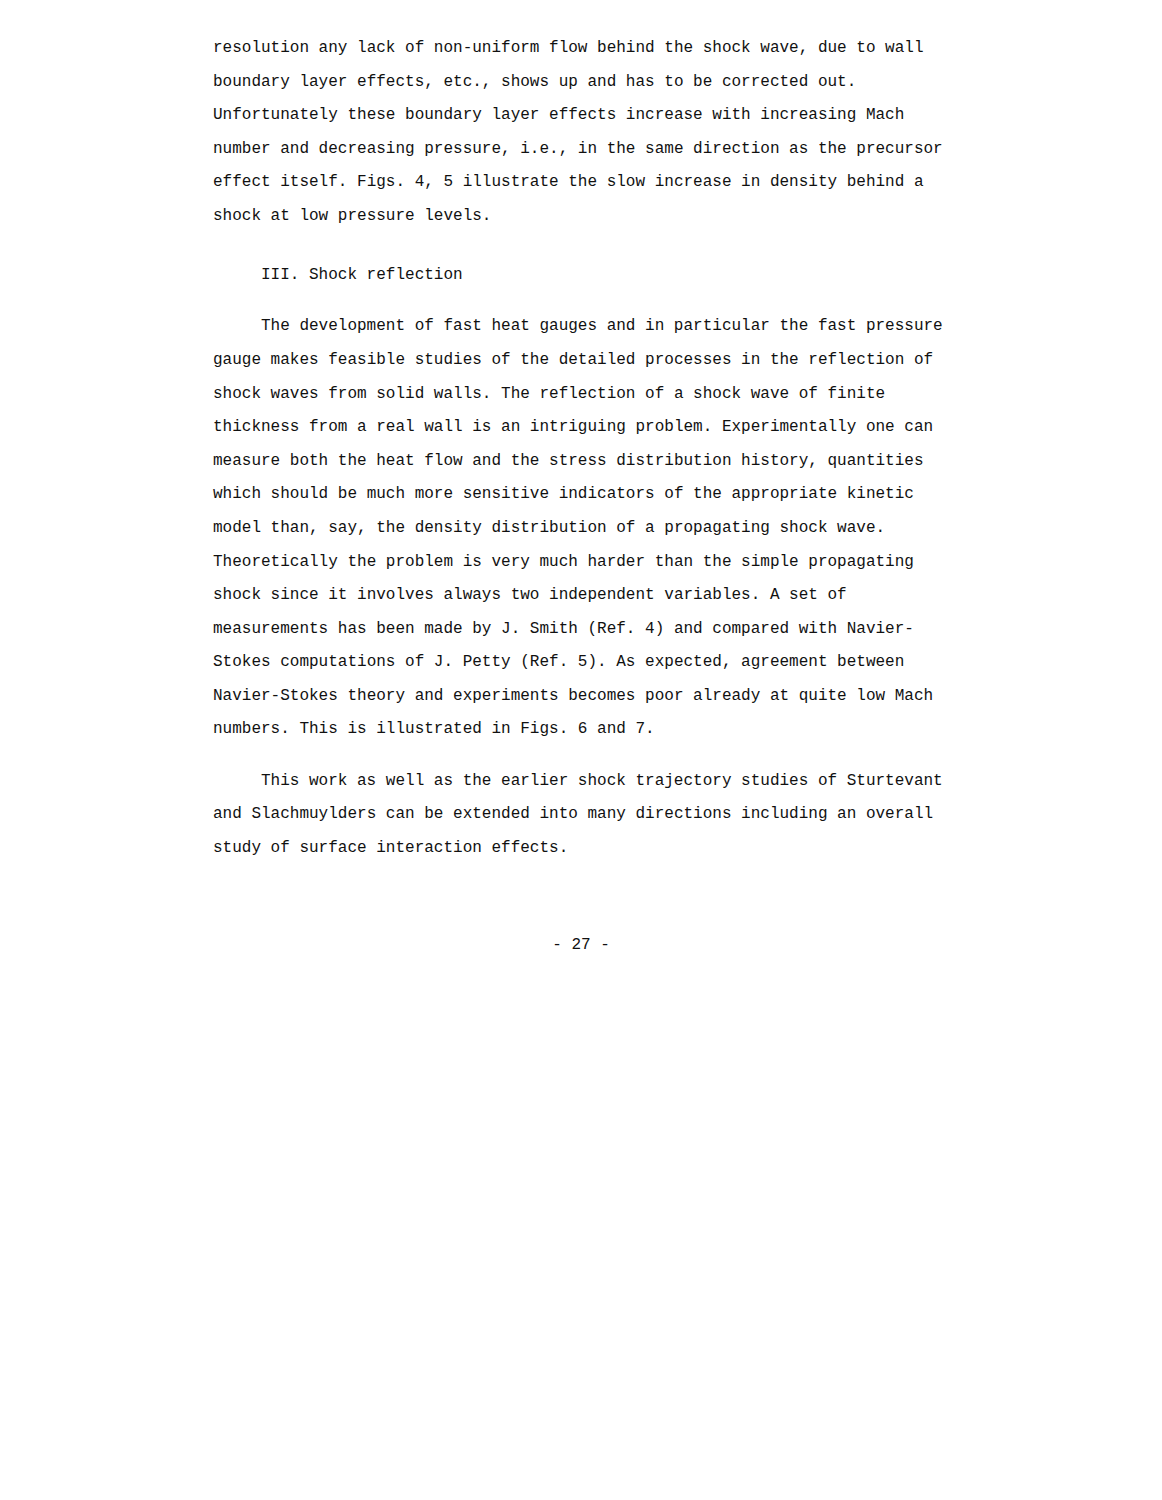resolution any lack of non-uniform flow behind the shock wave, due to wall boundary layer effects, etc., shows up and has to be corrected out. Unfortunately these boundary layer effects increase with increasing Mach number and decreasing pressure, i.e., in the same direction as the precursor effect itself. Figs. 4, 5 illustrate the slow increase in density behind a shock at low pressure levels.
III. Shock reflection
The development of fast heat gauges and in particular the fast pressure gauge makes feasible studies of the detailed processes in the reflection of shock waves from solid walls. The reflection of a shock wave of finite thickness from a real wall is an intriguing problem. Experimentally one can measure both the heat flow and the stress distribution history, quantities which should be much more sensitive indicators of the appropriate kinetic model than, say, the density distribution of a propagating shock wave. Theoretically the problem is very much harder than the simple propagating shock since it involves always two independent variables. A set of measurements has been made by J. Smith (Ref. 4) and compared with Navier-Stokes computations of J. Petty (Ref. 5). As expected, agreement between Navier-Stokes theory and experiments becomes poor already at quite low Mach numbers. This is illustrated in Figs. 6 and 7.
This work as well as the earlier shock trajectory studies of Sturtevant and Slachmuylders can be extended into many directions including an overall study of surface interaction effects.
- 27 -